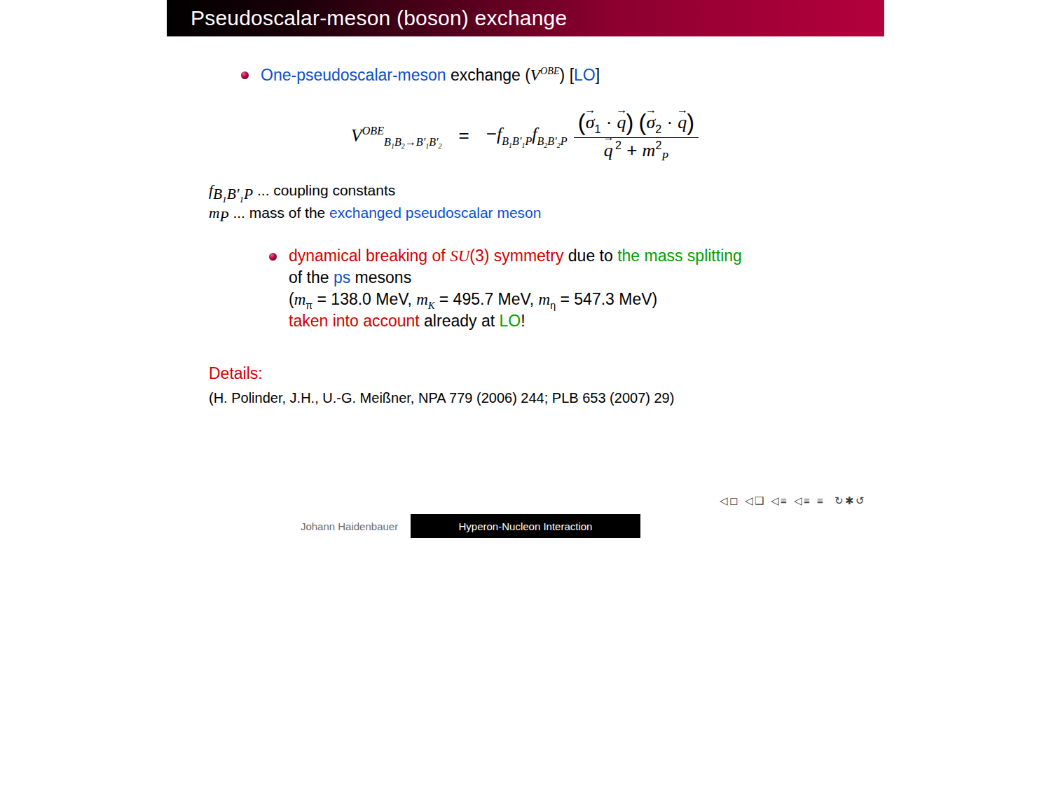Pseudoscalar-meson (boson) exchange
One-pseudoscalar-meson exchange (VOBE) [LO]
| V OBE B 1 B 2 →B′ 1 B′ 2 | = | − f B 1 B′ 1 P f B 2 B′ 2 P ( σ 1 · q ) ( σ 2 · q ) q 2 + m 2 P |
fB1B′1P ... coupling constants
mP ... mass of the exchanged pseudoscalar meson
dynamical breaking of SU(3) symmetry due to the mass splitting
of the ps mesons
(mπ = 138.0 MeV, mK = 495.7 MeV, mη = 547.3 MeV)
taken into account already at LO!
Details:
(H. Polinder, J.H., U.-G. Meißner, NPA 779 (2006) 244; PLB 653 (2007) 29)
◁◻ ◁❑ ◁≡ ◁≡ ≡ ↻✱↺
Johann Haidenbauer
Hyperon-Nucleon Interaction